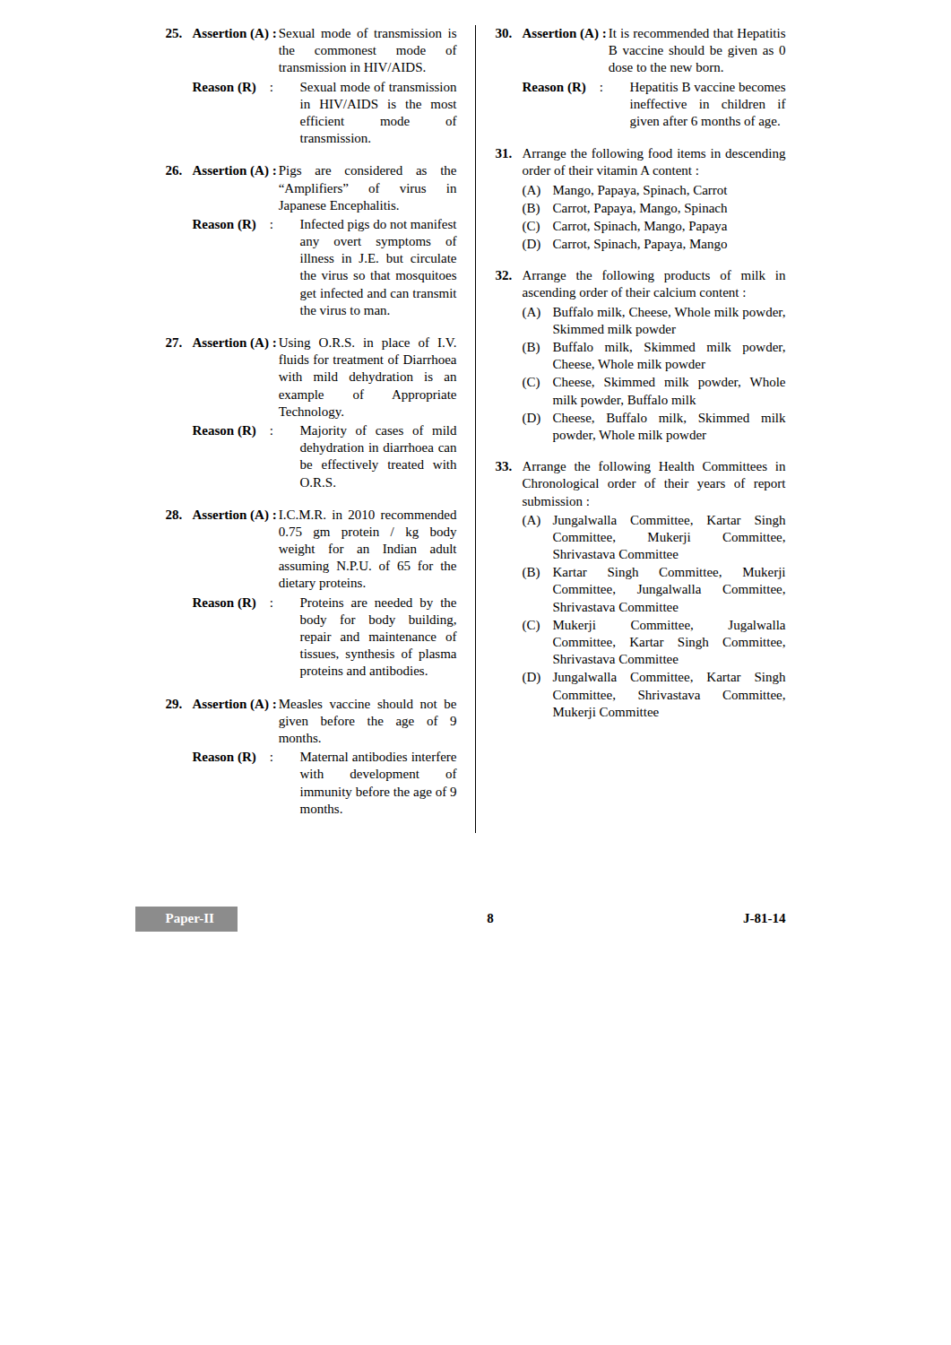25.
Assertion (A) :
Sexual mode of transmission is the commonest mode of transmission in HIV/AIDS.
Reason (R) :
Sexual mode of transmission in HIV/AIDS is the most efficient mode of transmission.
26.
Assertion (A) :
Pigs are considered as the “Amplifiers” of virus in Japanese Encephalitis.
Reason (R) :
Infected pigs do not manifest any overt symptoms of illness in J.E. but circulate the virus so that mosquitoes get infected and can transmit the virus to man.
27.
Assertion (A) :
Using O.R.S. in place of I.V. fluids for treatment of Diarrhoea with mild dehydration is an example of Appropriate Technology.
Reason (R) :
Majority of cases of mild dehydration in diarrhoea can be effectively treated with O.R.S.
28.
Assertion (A) :
I.C.M.R. in 2010 recommended 0.75 gm protein / kg body weight for an Indian adult assuming N.P.U. of 65 for the dietary proteins.
Reason (R) :
Proteins are needed by the body for body building, repair and maintenance of tissues, synthesis of plasma proteins and antibodies.
29.
Assertion (A) :
Measles vaccine should not be given before the age of 9 months.
Reason (R) :
Maternal antibodies interfere with development of immunity before the age of 9 months.
30.
Assertion (A) :
It is recommended that Hepatitis B vaccine should be given as 0 dose to the new born.
Reason (R) :
Hepatitis B vaccine becomes ineffective in children if given after 6 months of age.
31.
Arrange the following food items in descending order of their vitamin A content :
(A)
Mango, Papaya, Spinach, Carrot
(B)
Carrot, Papaya, Mango, Spinach
(C)
Carrot, Spinach, Mango, Papaya
(D)
Carrot, Spinach, Papaya, Mango
32.
Arrange the following products of milk in ascending order of their calcium content :
(A)
Buffalo milk, Cheese, Whole milk powder, Skimmed milk powder
(B)
Buffalo milk, Skimmed milk powder, Cheese, Whole milk powder
(C)
Cheese, Skimmed milk powder, Whole milk powder, Buffalo milk
(D)
Cheese, Buffalo milk, Skimmed milk powder, Whole milk powder
33.
Arrange the following Health Committees in Chronological order of their years of report submission :
(A)
Jungalwalla Committee, Kartar Singh Committee, Mukerji Committee, Shrivastava Committee
(B)
Kartar Singh Committee, Mukerji Committee, Jungalwalla Committee, Shrivastava Committee
(C)
Mukerji Committee, Jugalwalla Committee, Kartar Singh Committee, Shrivastava Committee
(D)
Jungalwalla Committee, Kartar Singh Committee, Shrivastava Committee, Mukerji Committee
Paper-II
8
J-81-14